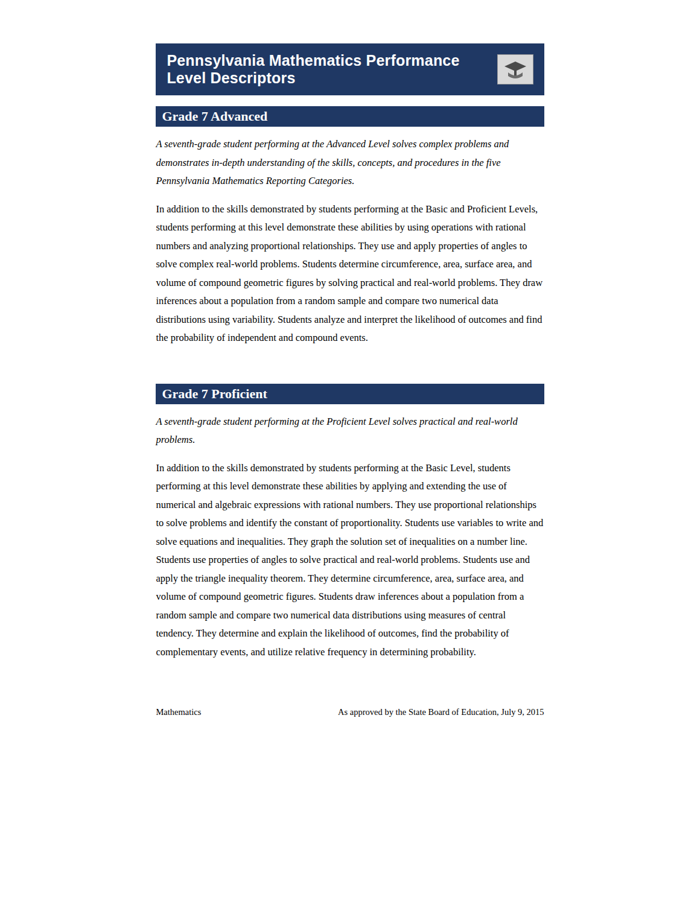Pennsylvania Mathematics Performance Level Descriptors
Grade 7 Advanced
A seventh-grade student performing at the Advanced Level solves complex problems and demonstrates in-depth understanding of the skills, concepts, and procedures in the five Pennsylvania Mathematics Reporting Categories.
In addition to the skills demonstrated by students performing at the Basic and Proficient Levels, students performing at this level demonstrate these abilities by using operations with rational numbers and analyzing proportional relationships. They use and apply properties of angles to solve complex real-world problems. Students determine circumference, area, surface area, and volume of compound geometric figures by solving practical and real-world problems. They draw inferences about a population from a random sample and compare two numerical data distributions using variability. Students analyze and interpret the likelihood of outcomes and find the probability of independent and compound events.
Grade 7 Proficient
A seventh-grade student performing at the Proficient Level solves practical and real-world problems.
In addition to the skills demonstrated by students performing at the Basic Level, students performing at this level demonstrate these abilities by applying and extending the use of numerical and algebraic expressions with rational numbers. They use proportional relationships to solve problems and identify the constant of proportionality. Students use variables to write and solve equations and inequalities. They graph the solution set of inequalities on a number line. Students use properties of angles to solve practical and real-world problems. Students use and apply the triangle inequality theorem. They determine circumference, area, surface area, and volume of compound geometric figures. Students draw inferences about a population from a random sample and compare two numerical data distributions using measures of central tendency. They determine and explain the likelihood of outcomes, find the probability of complementary events, and utilize relative frequency in determining probability.
Mathematics
As approved by the State Board of Education, July 9, 2015